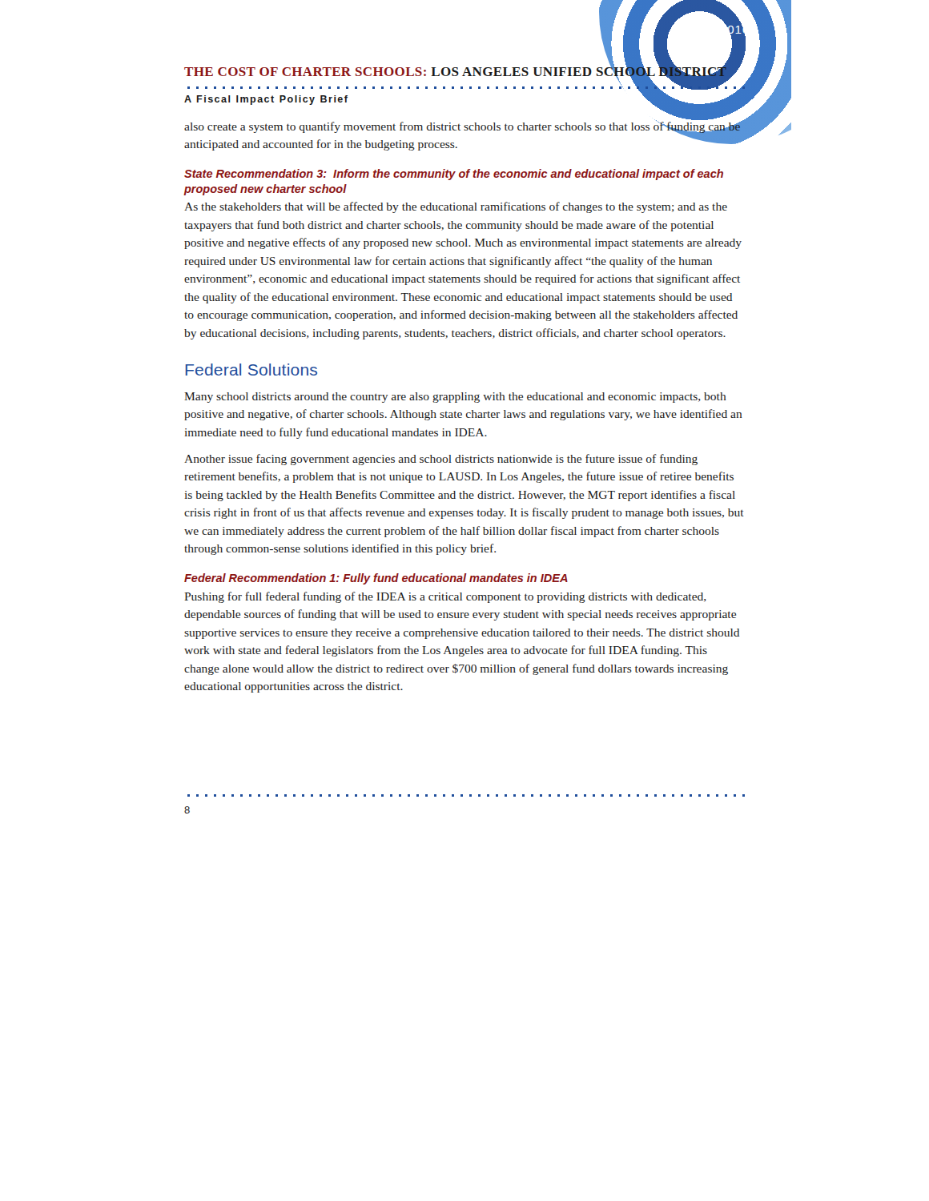May 2016
The Cost of Charter Schools: Los Angeles Unified School District
A Fiscal Impact Policy Brief
also create a system to quantify movement from district schools to charter schools so that loss of funding can be anticipated and accounted for in the budgeting process.
State Recommendation 3: Inform the community of the economic and educational impact of each proposed new charter school
As the stakeholders that will be affected by the educational ramifications of changes to the system; and as the taxpayers that fund both district and charter schools, the community should be made aware of the potential positive and negative effects of any proposed new school. Much as environmental impact statements are already required under US environmental law for certain actions that significantly affect “the quality of the human environment”, economic and educational impact statements should be required for actions that significant affect the quality of the educational environment. These economic and educational impact statements should be used to encourage communication, cooperation, and informed decision-making between all the stakeholders affected by educational decisions, including parents, students, teachers, district officials, and charter school operators.
Federal Solutions
Many school districts around the country are also grappling with the educational and economic impacts, both positive and negative, of charter schools. Although state charter laws and regulations vary, we have identified an immediate need to fully fund educational mandates in IDEA.
Another issue facing government agencies and school districts nationwide is the future issue of funding retirement benefits, a problem that is not unique to LAUSD. In Los Angeles, the future issue of retiree benefits is being tackled by the Health Benefits Committee and the district. However, the MGT report identifies a fiscal crisis right in front of us that affects revenue and expenses today. It is fiscally prudent to manage both issues, but we can immediately address the current problem of the half billion dollar fiscal impact from charter schools through common-sense solutions identified in this policy brief.
Federal Recommendation 1: Fully fund educational mandates in IDEA
Pushing for full federal funding of the IDEA is a critical component to providing districts with dedicated, dependable sources of funding that will be used to ensure every student with special needs receives appropriate supportive services to ensure they receive a comprehensive education tailored to their needs. The district should work with state and federal legislators from the Los Angeles area to advocate for full IDEA funding. This change alone would allow the district to redirect over $700 million of general fund dollars towards increasing educational opportunities across the district.
8